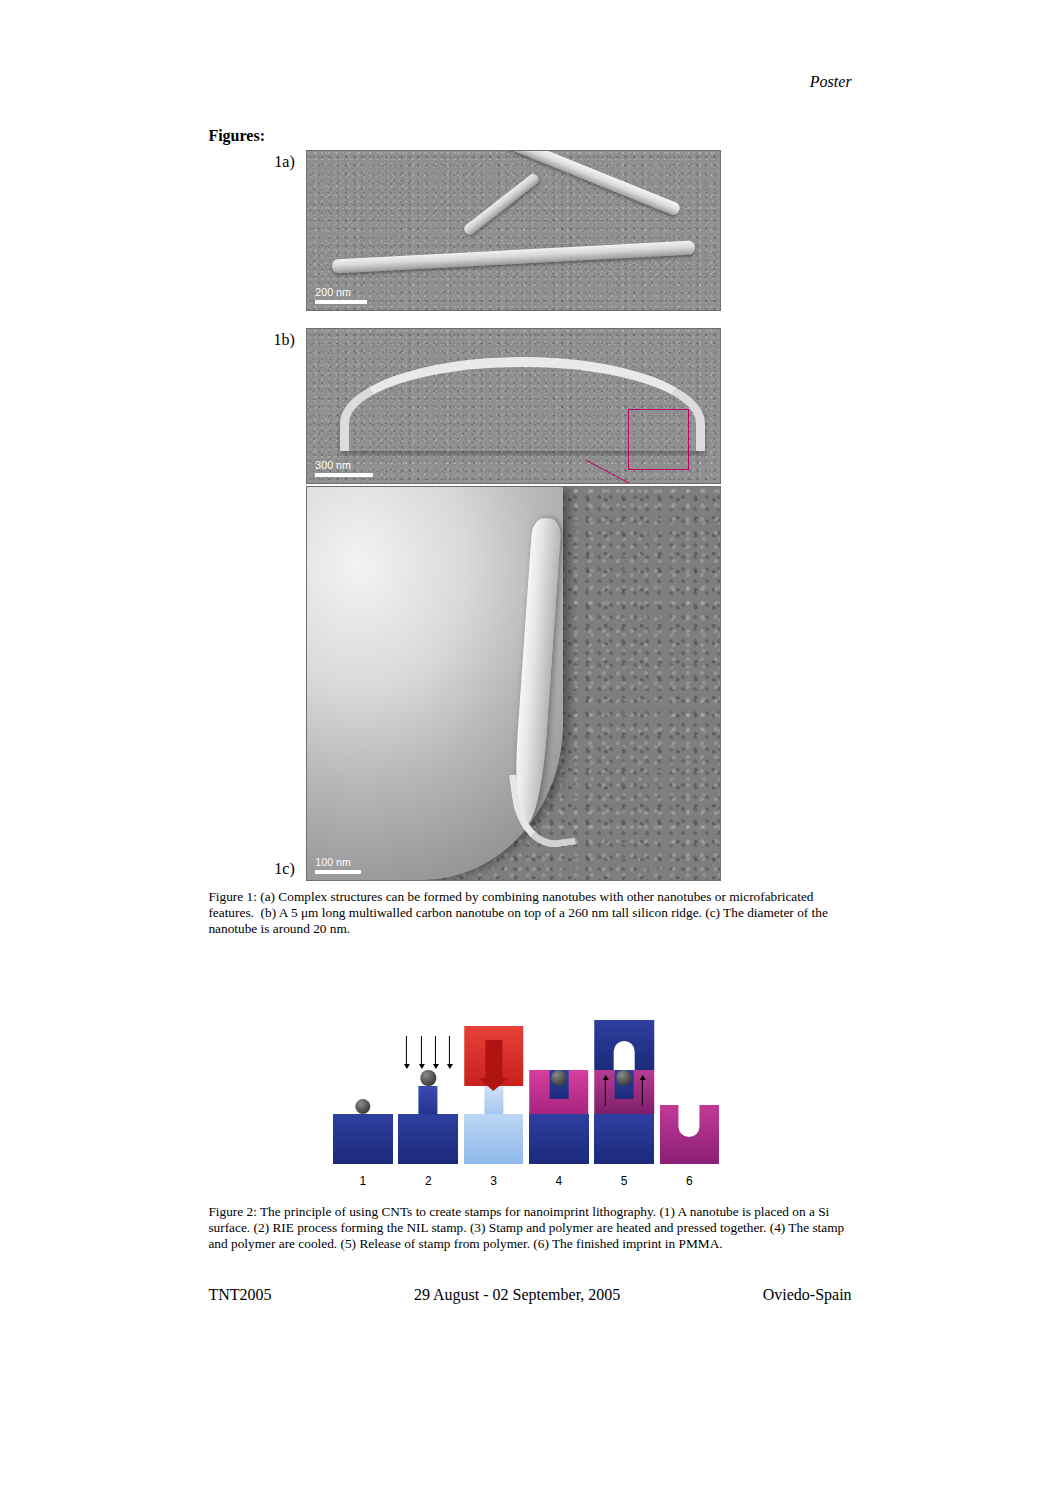Poster
Figures:
1a)
200 nm
1b)
300 nm
1c)
100 nm
Figure 1: (a) Complex structures can be formed by combining nanotubes with other nanotubes or microfabricated features. (b) A 5 μm long multiwalled carbon nanotube on top of a 260 nm tall silicon ridge. (c) The diameter of the nanotube is around 20 nm.
1
2
3
4
5
6
Figure 2: The principle of using CNTs to create stamps for nanoimprint lithography. (1) A nanotube is placed on a Si surface. (2) RIE process forming the NIL stamp. (3) Stamp and polymer are heated and pressed together. (4) The stamp and polymer are cooled. (5) Release of stamp from polymer. (6) The finished imprint in PMMA.
TNT2005 29 August - 02 September, 2005 Oviedo-Spain